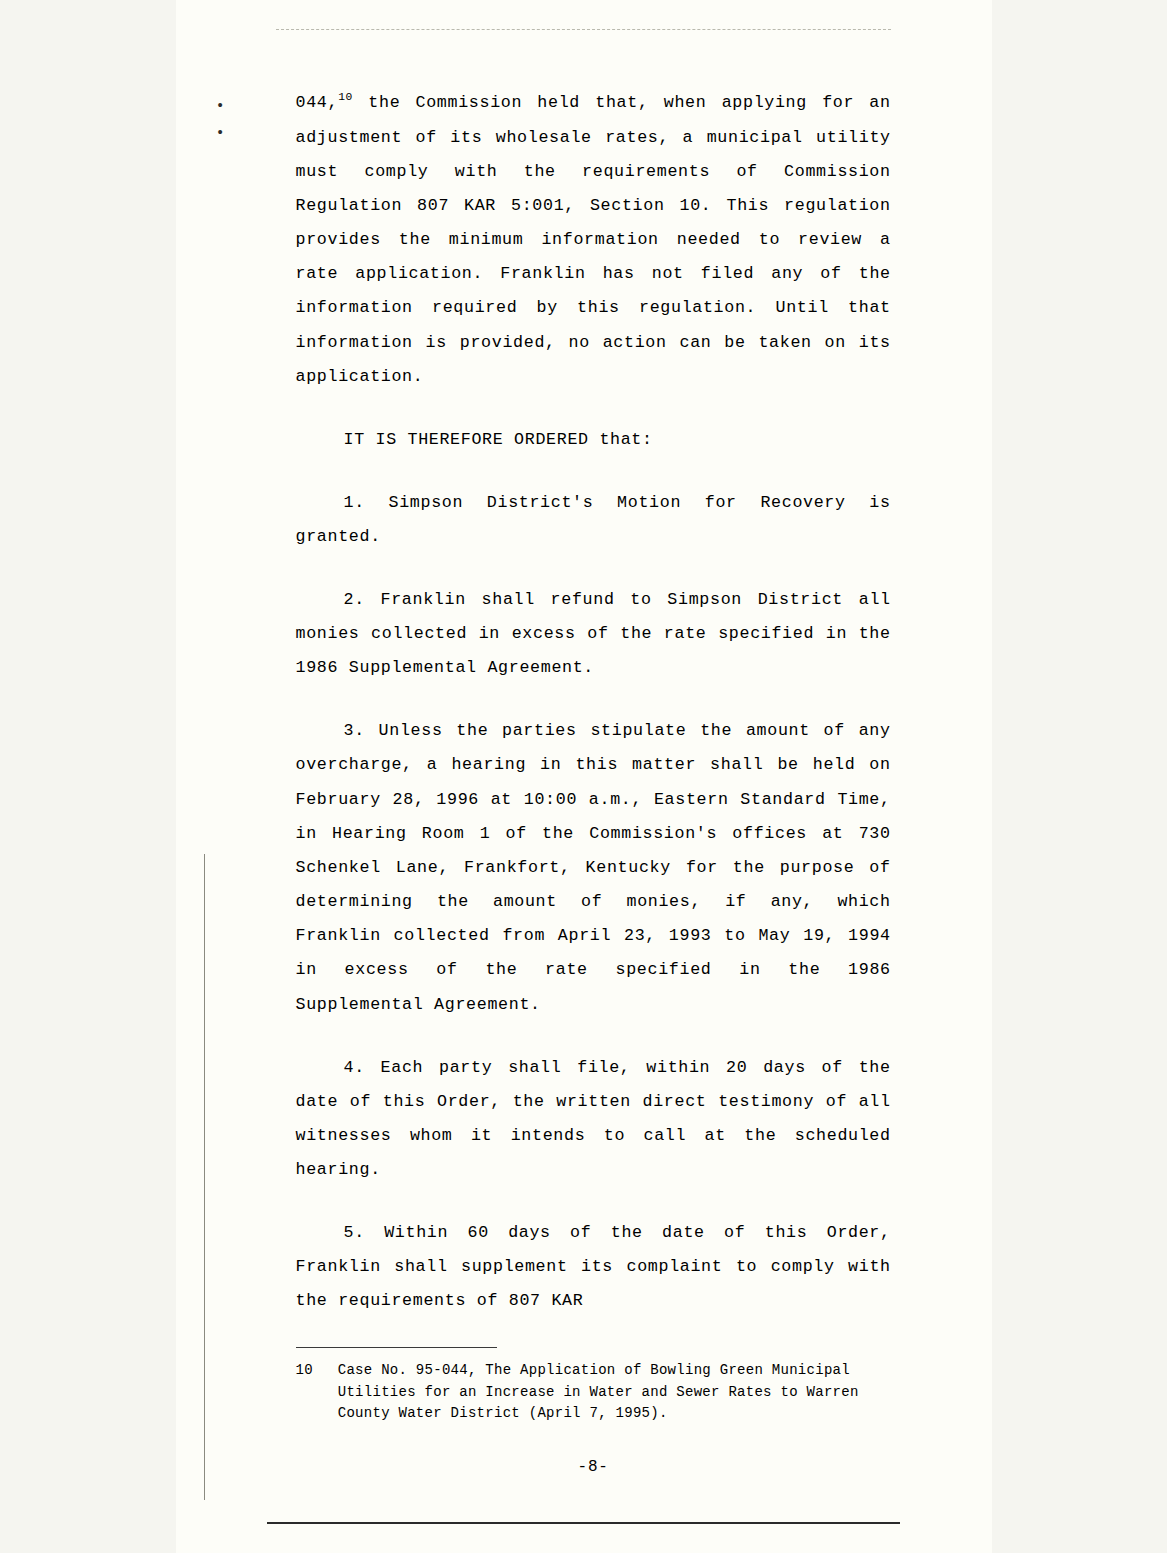•
•
044,10 the Commission held that, when applying for an adjustment of its wholesale rates, a municipal utility must comply with the requirements of Commission Regulation 807 KAR 5:001, Section 10. This regulation provides the minimum information needed to review a rate application. Franklin has not filed any of the information required by this regulation. Until that information is provided, no action can be taken on its application.
IT IS THEREFORE ORDERED that:
1. Simpson District's Motion for Recovery is granted.
2. Franklin shall refund to Simpson District all monies collected in excess of the rate specified in the 1986 Supplemental Agreement.
3. Unless the parties stipulate the amount of any overcharge, a hearing in this matter shall be held on February 28, 1996 at 10:00 a.m., Eastern Standard Time, in Hearing Room 1 of the Commission's offices at 730 Schenkel Lane, Frankfort, Kentucky for the purpose of determining the amount of monies, if any, which Franklin collected from April 23, 1993 to May 19, 1994 in excess of the rate specified in the 1986 Supplemental Agreement.
4. Each party shall file, within 20 days of the date of this Order, the written direct testimony of all witnesses whom it intends to call at the scheduled hearing.
5. Within 60 days of the date of this Order, Franklin shall supplement its complaint to comply with the requirements of 807 KAR
10
Case No. 95-044, The Application of Bowling Green Municipal Utilities for an Increase in Water and Sewer Rates to Warren County Water District (April 7, 1995).
-8-